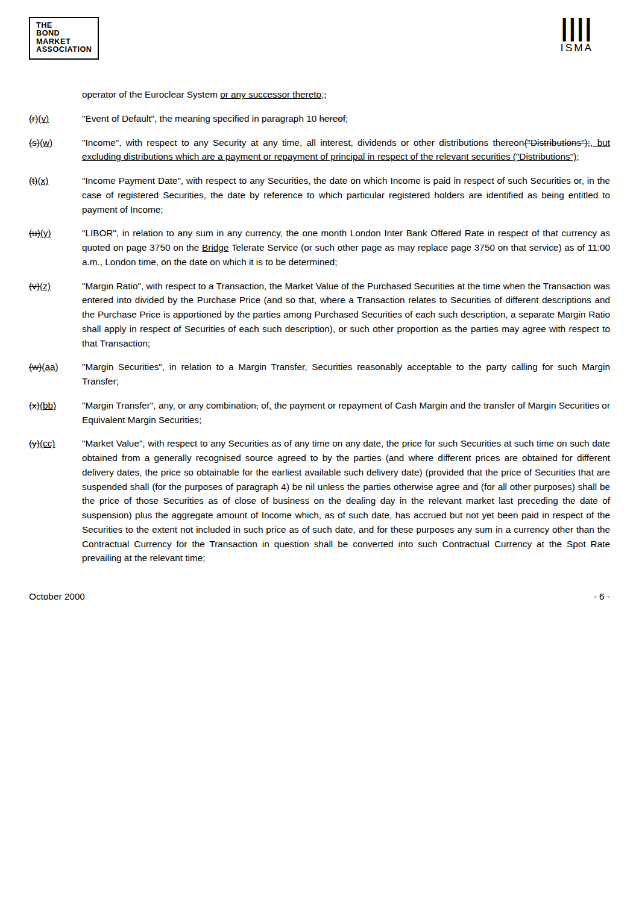THE BOND MARKET ASSOCIATION
||||
ISMA
operator of the Euroclear System or any successor thereto;;
(r)(v)
"Event of Default", the meaning specified in paragraph 10 hereof;
(s)(w)
"Income", with respect to any Security at any time, all interest, dividends or other distributions thereon("Distributions");, but excluding distributions which are a payment or repayment of principal in respect of the relevant securities ("Distributions");
(t)(x)
"Income Payment Date", with respect to any Securities, the date on which Income is paid in respect of such Securities or, in the case of registered Securities, the date by reference to which particular registered holders are identified as being entitled to payment of Income;
(u)(y)
"LIBOR", in relation to any sum in any currency, the one month London Inter Bank Offered Rate in respect of that currency as quoted on page 3750 on the Bridge Telerate Service (or such other page as may replace page 3750 on that service) as of 11:00 a.m., London time, on the date on which it is to be determined;
(v)(z)
"Margin Ratio", with respect to a Transaction, the Market Value of the Purchased Securities at the time when the Transaction was entered into divided by the Purchase Price (and so that, where a Transaction relates to Securities of different descriptions and the Purchase Price is apportioned by the parties among Purchased Securities of each such description, a separate Margin Ratio shall apply in respect of Securities of each such description), or such other proportion as the parties may agree with respect to that Transaction;
(w)(aa)
"Margin Securities", in relation to a Margin Transfer, Securities reasonably acceptable to the party calling for such Margin Transfer;
(x)(bb)
"Margin Transfer", any, or any combination, of, the payment or repayment of Cash Margin and the transfer of Margin Securities or Equivalent Margin Securities;
(y)(cc)
"Market Value", with respect to any Securities as of any time on any date, the price for such Securities at such time on such date obtained from a generally recognised source agreed to by the parties (and where different prices are obtained for different delivery dates, the price so obtainable for the earliest available such delivery date) (provided that the price of Securities that are suspended shall (for the purposes of paragraph 4) be nil unless the parties otherwise agree and (for all other purposes) shall be the price of those Securities as of close of business on the dealing day in the relevant market last preceding the date of suspension) plus the aggregate amount of Income which, as of such date, has accrued but not yet been paid in respect of the Securities to the extent not included in such price as of such date, and for these purposes any sum in a currency other than the Contractual Currency for the Transaction in question shall be converted into such Contractual Currency at the Spot Rate prevailing at the relevant time;
October 2000
- 6 -